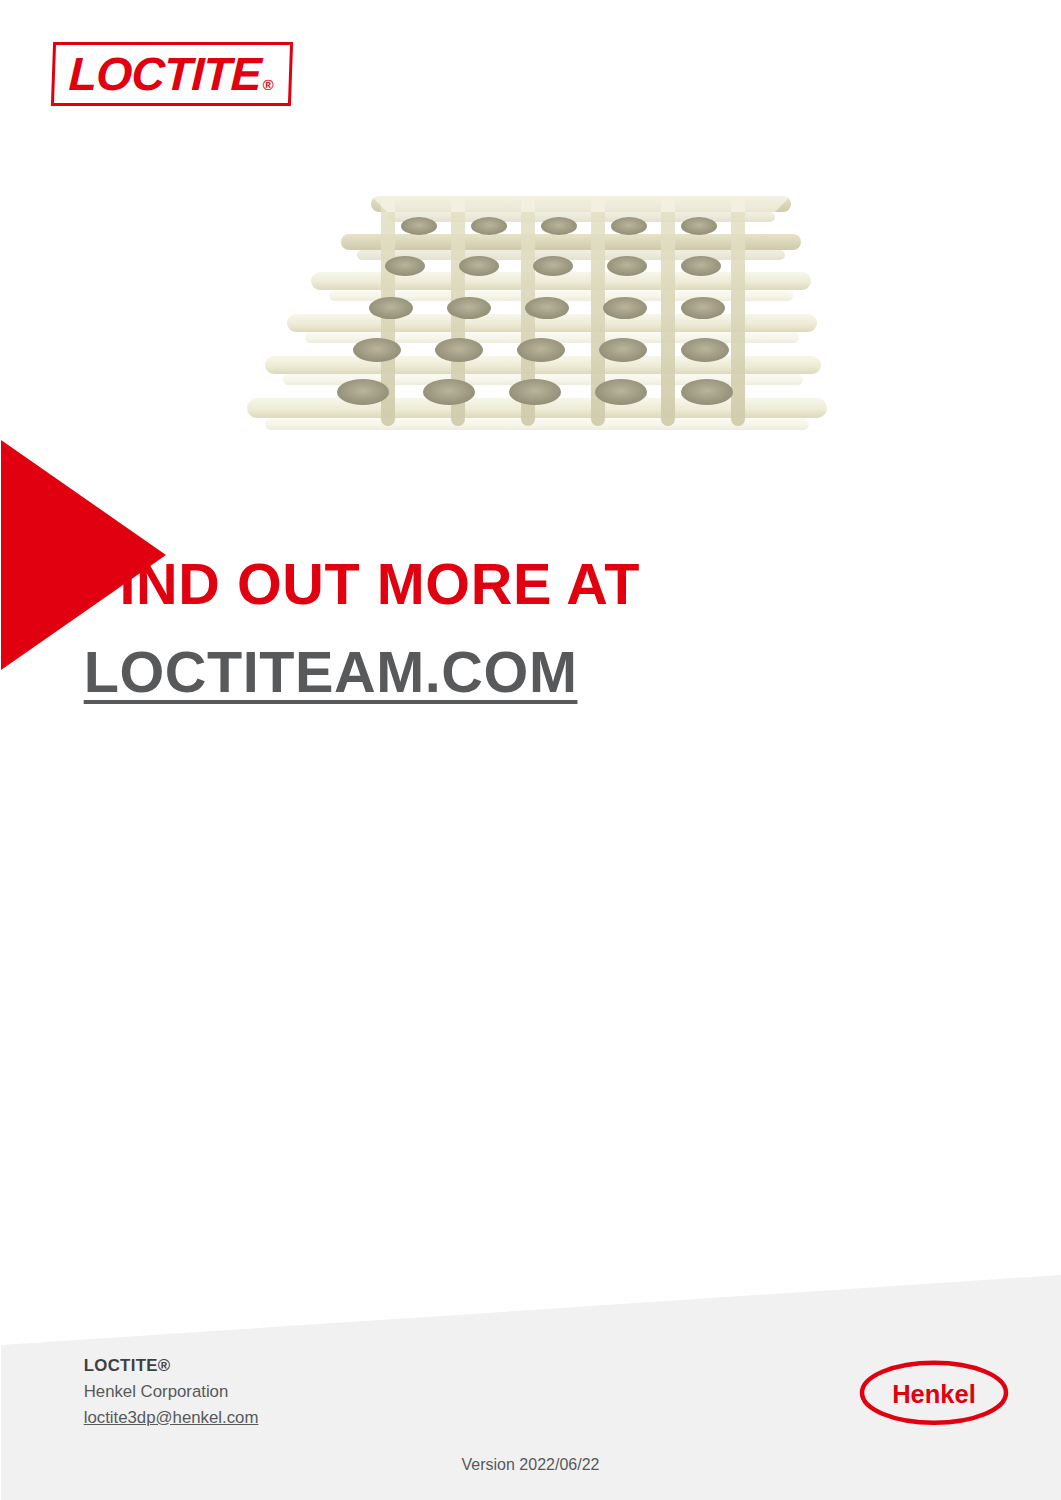LOCTITE®
FIND OUT MORE AT
LOCTITEAM.COM
LOCTITE®
Henkel Corporation
loctite3dp@henkel.com
Henkel
Version 2022/06/22